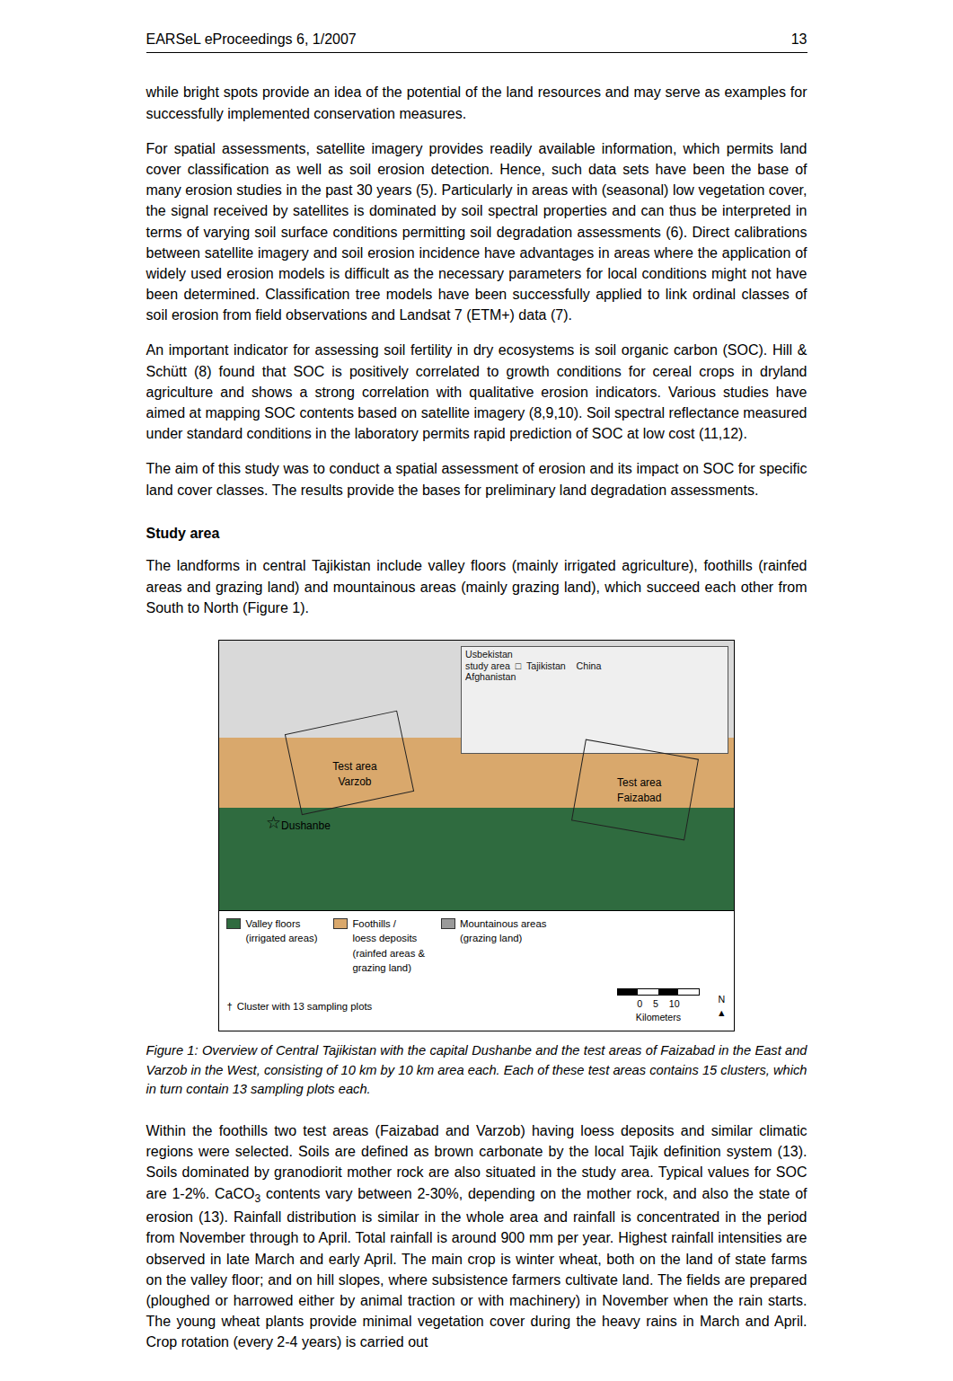EARSeL eProceedings 6, 1/2007 13
while bright spots provide an idea of the potential of the land resources and may serve as examples for successfully implemented conservation measures.
For spatial assessments, satellite imagery provides readily available information, which permits land cover classification as well as soil erosion detection. Hence, such data sets have been the base of many erosion studies in the past 30 years (5). Particularly in areas with (seasonal) low vegetation cover, the signal received by satellites is dominated by soil spectral properties and can thus be interpreted in terms of varying soil surface conditions permitting soil degradation assessments (6). Direct calibrations between satellite imagery and soil erosion incidence have advantages in areas where the application of widely used erosion models is difficult as the necessary parameters for local conditions might not have been determined. Classification tree models have been successfully applied to link ordinal classes of soil erosion from field observations and Landsat 7 (ETM+) data (7).
An important indicator for assessing soil fertility in dry ecosystems is soil organic carbon (SOC). Hill & Schütt (8) found that SOC is positively correlated to growth conditions for cereal crops in dryland agriculture and shows a strong correlation with qualitative erosion indicators. Various studies have aimed at mapping SOC contents based on satellite imagery (8,9,10). Soil spectral reflectance measured under standard conditions in the laboratory permits rapid prediction of SOC at low cost (11,12).
The aim of this study was to conduct a spatial assessment of erosion and its impact on SOC for specific land cover classes. The results provide the bases for preliminary land degradation assessments.
Study area
The landforms in central Tajikistan include valley floors (mainly irrigated agriculture), foothills (rainfed areas and grazing land) and mountainous areas (mainly grazing land), which succeed each other from South to North (Figure 1).
Usbekistan study area □ Tajikistan China Afghanistan
Test area
Varzob
Test area
Faizabad
☆
Dushanbe
Valley floors
(irrigated areas)
Foothills /
loess deposits
(rainfed areas &
grazing land)
Mountainous areas
(grazing land)
†Cluster with 13 sampling plots 0 5 10
Kilometers N
▲
Figure 1: Overview of Central Tajikistan with the capital Dushanbe and the test areas of Faizabad in the East and Varzob in the West, consisting of 10 km by 10 km area each. Each of these test areas contains 15 clusters, which in turn contain 13 sampling plots each.
Within the foothills two test areas (Faizabad and Varzob) having loess deposits and similar climatic regions were selected. Soils are defined as brown carbonate by the local Tajik definition system (13). Soils dominated by granodiorit mother rock are also situated in the study area. Typical values for SOC are 1-2%. CaCO3 contents vary between 2-30%, depending on the mother rock, and also the state of erosion (13). Rainfall distribution is similar in the whole area and rainfall is concentrated in the period from November through to April. Total rainfall is around 900 mm per year. Highest rainfall intensities are observed in late March and early April. The main crop is winter wheat, both on the land of state farms on the valley floor; and on hill slopes, where subsistence farmers cultivate land. The fields are prepared (ploughed or harrowed either by animal traction or with machinery) in November when the rain starts. The young wheat plants provide minimal vegetation cover during the heavy rains in March and April. Crop rotation (every 2-4 years) is carried out